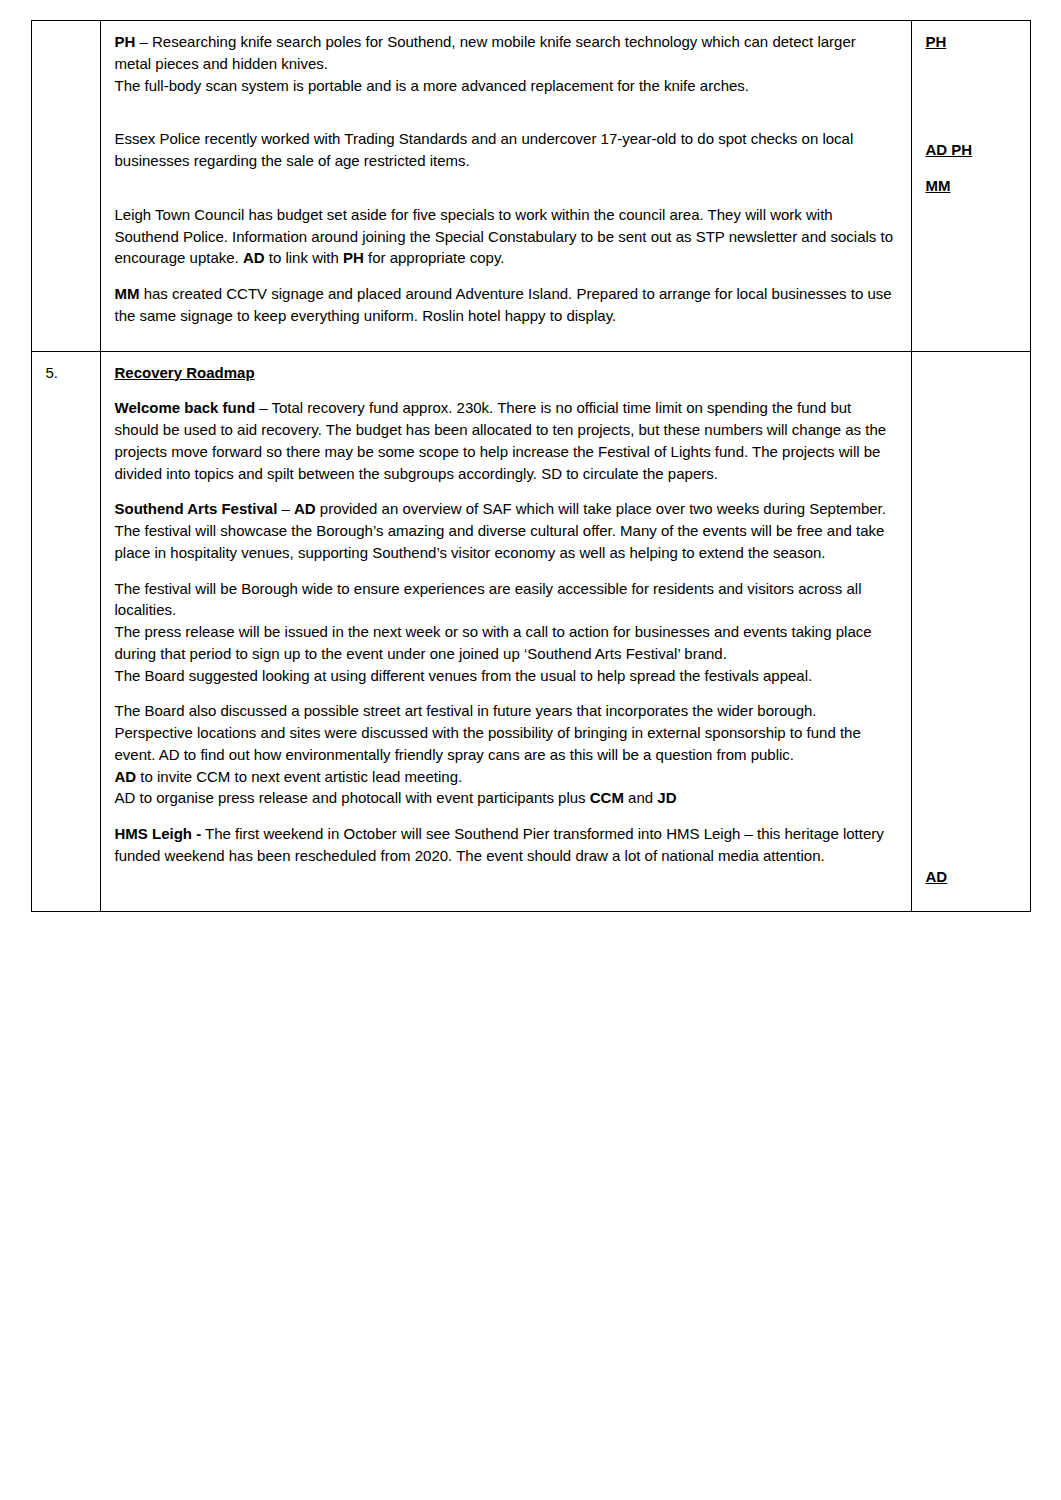| | PH – Researching knife search poles for Southend, new mobile knife search technology which can detect larger metal pieces and hidden knives. The full-body scan system is portable and is a more advanced replacement for the knife arches. Essex Police recently worked with Trading Standards and an undercover 17-year-old to do spot checks on local businesses regarding the sale of age restricted items. Leigh Town Council has budget set aside for five specials to work within the council area. They will work with Southend Police. Information around joining the Special Constabulary to be sent out as STP newsletter and socials to encourage uptake. AD to link with PH for appropriate copy. MM has created CCTV signage and placed around Adventure Island. Prepared to arrange for local businesses to use the same signage to keep everything uniform. Roslin hotel happy to display. | PH AD PH MM |
| 5. | Recovery Roadmap Welcome back fund – Total recovery fund approx. 230k. There is no official time limit on spending the fund but should be used to aid recovery. The budget has been allocated to ten projects, but these numbers will change as the projects move forward so there may be some scope to help increase the Festival of Lights fund. The projects will be divided into topics and spilt between the subgroups accordingly. SD to circulate the papers. Southend Arts Festival – AD provided an overview of SAF which will take place over two weeks during September. The festival will showcase the Borough’s amazing and diverse cultural offer. Many of the events will be free and take place in hospitality venues, supporting Southend’s visitor economy as well as helping to extend the season. The festival will be Borough wide to ensure experiences are easily accessible for residents and visitors across all localities. The press release will be issued in the next week or so with a call to action for businesses and events taking place during that period to sign up to the event under one joined up ‘Southend Arts Festival’ brand. The Board suggested looking at using different venues from the usual to help spread the festivals appeal. The Board also discussed a possible street art festival in future years that incorporates the wider borough. Perspective locations and sites were discussed with the possibility of bringing in external sponsorship to fund the event. AD to find out how environmentally friendly spray cans are as this will be a question from public. AD to invite CCM to next event artistic lead meeting. AD to organise press release and photocall with event participants plus CCM and JD HMS Leigh - The first weekend in October will see Southend Pier transformed into HMS Leigh – this heritage lottery funded weekend has been rescheduled from 2020. The event should draw a lot of national media attention. | AD |